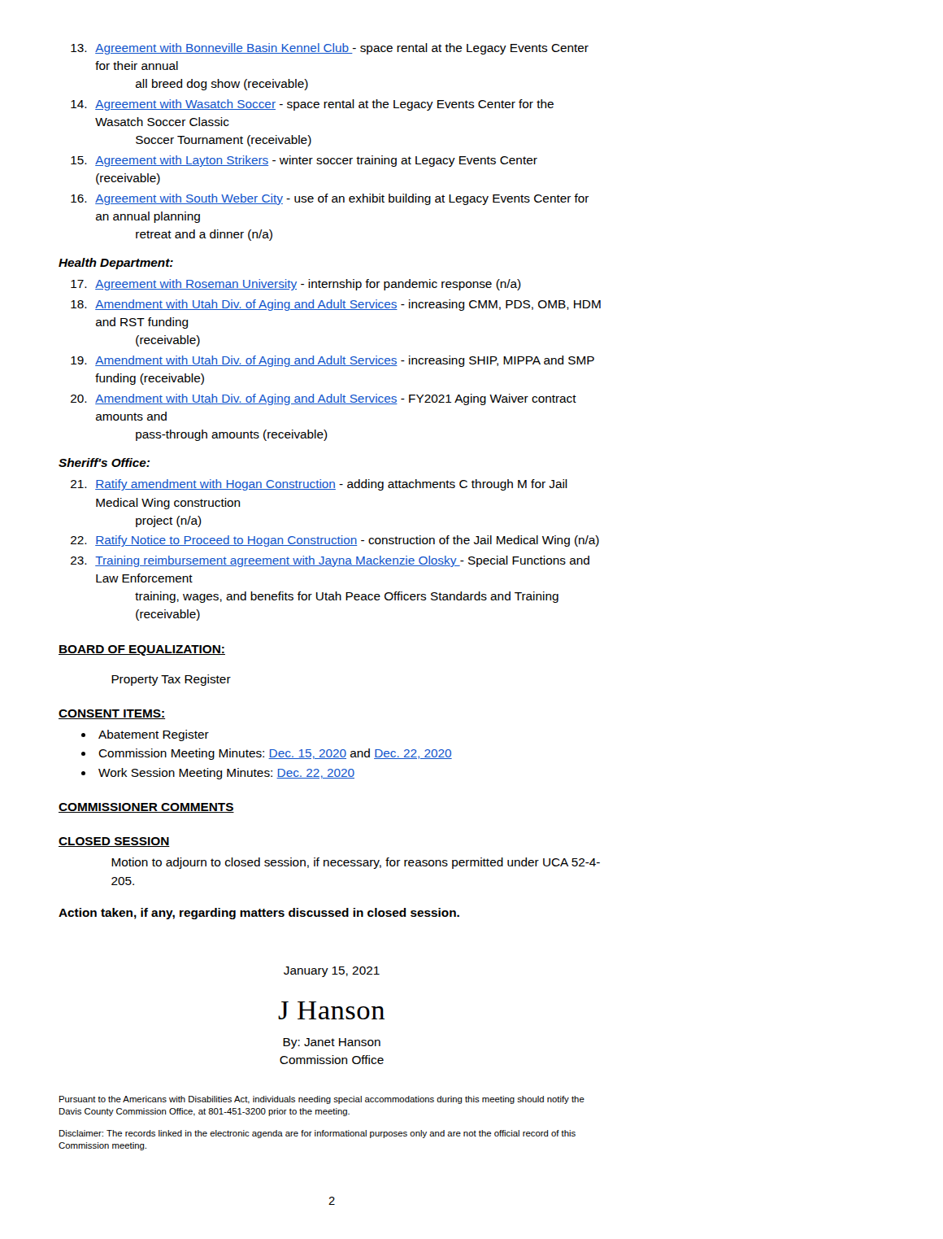Agreement with Bonneville Basin Kennel Club - space rental at the Legacy Events Center for their annual all breed dog show (receivable)
Agreement with Wasatch Soccer - space rental at the Legacy Events Center for the Wasatch Soccer Classic Soccer Tournament (receivable)
Agreement with Layton Strikers - winter soccer training at Legacy Events Center (receivable)
Agreement with South Weber City - use of an exhibit building at Legacy Events Center for an annual planning retreat and a dinner (n/a)
Health Department:
Agreement with Roseman University - internship for pandemic response (n/a)
Amendment with Utah Div. of Aging and Adult Services - increasing CMM, PDS, OMB, HDM and RST funding (receivable)
Amendment with Utah Div. of Aging and Adult Services - increasing SHIP, MIPPA and SMP funding (receivable)
Amendment with Utah Div. of Aging and Adult Services - FY2021 Aging Waiver contract amounts and pass-through amounts (receivable)
Sheriff's Office:
Ratify amendment with Hogan Construction - adding attachments C through M for Jail Medical Wing construction project (n/a)
Ratify Notice to Proceed to Hogan Construction - construction of the Jail Medical Wing (n/a)
Training reimbursement agreement with Jayna Mackenzie Olosky - Special Functions and Law Enforcement training, wages, and benefits for Utah Peace Officers Standards and Training (receivable)
Board of Equalization:
Property Tax Register
Consent Items:
Abatement Register
Commission Meeting Minutes: Dec. 15, 2020 and Dec. 22, 2020
Work Session Meeting Minutes: Dec. 22, 2020
Commissioner Comments
Closed Session
Motion to adjourn to closed session, if necessary, for reasons permitted under UCA 52-4-205.
Action taken, if any, regarding matters discussed in closed session.
January 15, 2021
J Hanson
By: Janet Hanson
Commission Office
Pursuant to the Americans with Disabilities Act, individuals needing special accommodations during this meeting should notify the Davis County Commission Office, at 801-451-3200 prior to the meeting.
Disclaimer: The records linked in the electronic agenda are for informational purposes only and are not the official record of this Commission meeting.
2